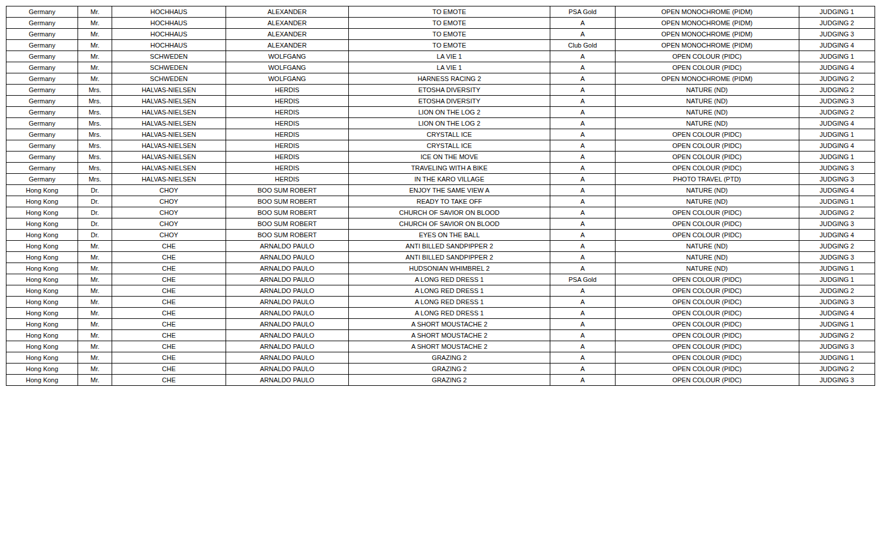| Germany | Mr. | HOCHHAUS | ALEXANDER | TO EMOTE | PSA Gold | OPEN MONOCHROME (PIDM) | JUDGING 1 |
| Germany | Mr. | HOCHHAUS | ALEXANDER | TO EMOTE | A | OPEN MONOCHROME (PIDM) | JUDGING 2 |
| Germany | Mr. | HOCHHAUS | ALEXANDER | TO EMOTE | A | OPEN MONOCHROME (PIDM) | JUDGING 3 |
| Germany | Mr. | HOCHHAUS | ALEXANDER | TO EMOTE | Club Gold | OPEN MONOCHROME (PIDM) | JUDGING 4 |
| Germany | Mr. | SCHWEDEN | WOLFGANG | LA VIE 1 | A | OPEN COLOUR (PIDC) | JUDGING 1 |
| Germany | Mr. | SCHWEDEN | WOLFGANG | LA VIE 1 | A | OPEN COLOUR (PIDC) | JUDGING 4 |
| Germany | Mr. | SCHWEDEN | WOLFGANG | HARNESS RACING 2 | A | OPEN MONOCHROME (PIDM) | JUDGING 2 |
| Germany | Mrs. | HALVAS-NIELSEN | HERDIS | ETOSHA DIVERSITY | A | NATURE (ND) | JUDGING 2 |
| Germany | Mrs. | HALVAS-NIELSEN | HERDIS | ETOSHA DIVERSITY | A | NATURE (ND) | JUDGING 3 |
| Germany | Mrs. | HALVAS-NIELSEN | HERDIS | LION ON THE LOG 2 | A | NATURE (ND) | JUDGING 2 |
| Germany | Mrs. | HALVAS-NIELSEN | HERDIS | LION ON THE LOG 2 | A | NATURE (ND) | JUDGING 4 |
| Germany | Mrs. | HALVAS-NIELSEN | HERDIS | CRYSTALL ICE | A | OPEN COLOUR (PIDC) | JUDGING 1 |
| Germany | Mrs. | HALVAS-NIELSEN | HERDIS | CRYSTALL ICE | A | OPEN COLOUR (PIDC) | JUDGING 4 |
| Germany | Mrs. | HALVAS-NIELSEN | HERDIS | ICE ON THE MOVE | A | OPEN COLOUR (PIDC) | JUDGING 1 |
| Germany | Mrs. | HALVAS-NIELSEN | HERDIS | TRAVELING WITH A BIKE | A | OPEN COLOUR (PIDC) | JUDGING 3 |
| Germany | Mrs. | HALVAS-NIELSEN | HERDIS | IN THE KARO VILLAGE | A | PHOTO TRAVEL (PTD) | JUDGING 3 |
| Hong Kong | Dr. | CHOY | BOO SUM ROBERT | ENJOY THE SAME VIEW A | A | NATURE (ND) | JUDGING 4 |
| Hong Kong | Dr. | CHOY | BOO SUM ROBERT | READY TO TAKE OFF | A | NATURE (ND) | JUDGING 1 |
| Hong Kong | Dr. | CHOY | BOO SUM ROBERT | CHURCH OF SAVIOR ON BLOOD | A | OPEN COLOUR (PIDC) | JUDGING 2 |
| Hong Kong | Dr. | CHOY | BOO SUM ROBERT | CHURCH OF SAVIOR ON BLOOD | A | OPEN COLOUR (PIDC) | JUDGING 3 |
| Hong Kong | Dr. | CHOY | BOO SUM ROBERT | EYES ON THE BALL | A | OPEN COLOUR (PIDC) | JUDGING 4 |
| Hong Kong | Mr. | CHE | ARNALDO PAULO | ANTI BILLED SANDPIPPER 2 | A | NATURE (ND) | JUDGING 2 |
| Hong Kong | Mr. | CHE | ARNALDO PAULO | ANTI BILLED SANDPIPPER 2 | A | NATURE (ND) | JUDGING 3 |
| Hong Kong | Mr. | CHE | ARNALDO PAULO | HUDSONIAN WHIMBREL 2 | A | NATURE (ND) | JUDGING 1 |
| Hong Kong | Mr. | CHE | ARNALDO PAULO | A LONG RED DRESS 1 | PSA Gold | OPEN COLOUR (PIDC) | JUDGING 1 |
| Hong Kong | Mr. | CHE | ARNALDO PAULO | A LONG RED DRESS 1 | A | OPEN COLOUR (PIDC) | JUDGING 2 |
| Hong Kong | Mr. | CHE | ARNALDO PAULO | A LONG RED DRESS 1 | A | OPEN COLOUR (PIDC) | JUDGING 3 |
| Hong Kong | Mr. | CHE | ARNALDO PAULO | A LONG RED DRESS 1 | A | OPEN COLOUR (PIDC) | JUDGING 4 |
| Hong Kong | Mr. | CHE | ARNALDO PAULO | A SHORT MOUSTACHE 2 | A | OPEN COLOUR (PIDC) | JUDGING 1 |
| Hong Kong | Mr. | CHE | ARNALDO PAULO | A SHORT MOUSTACHE 2 | A | OPEN COLOUR (PIDC) | JUDGING 2 |
| Hong Kong | Mr. | CHE | ARNALDO PAULO | A SHORT MOUSTACHE 2 | A | OPEN COLOUR (PIDC) | JUDGING 3 |
| Hong Kong | Mr. | CHE | ARNALDO PAULO | GRAZING 2 | A | OPEN COLOUR (PIDC) | JUDGING 1 |
| Hong Kong | Mr. | CHE | ARNALDO PAULO | GRAZING 2 | A | OPEN COLOUR (PIDC) | JUDGING 2 |
| Hong Kong | Mr. | CHE | ARNALDO PAULO | GRAZING 2 | A | OPEN COLOUR (PIDC) | JUDGING 3 |